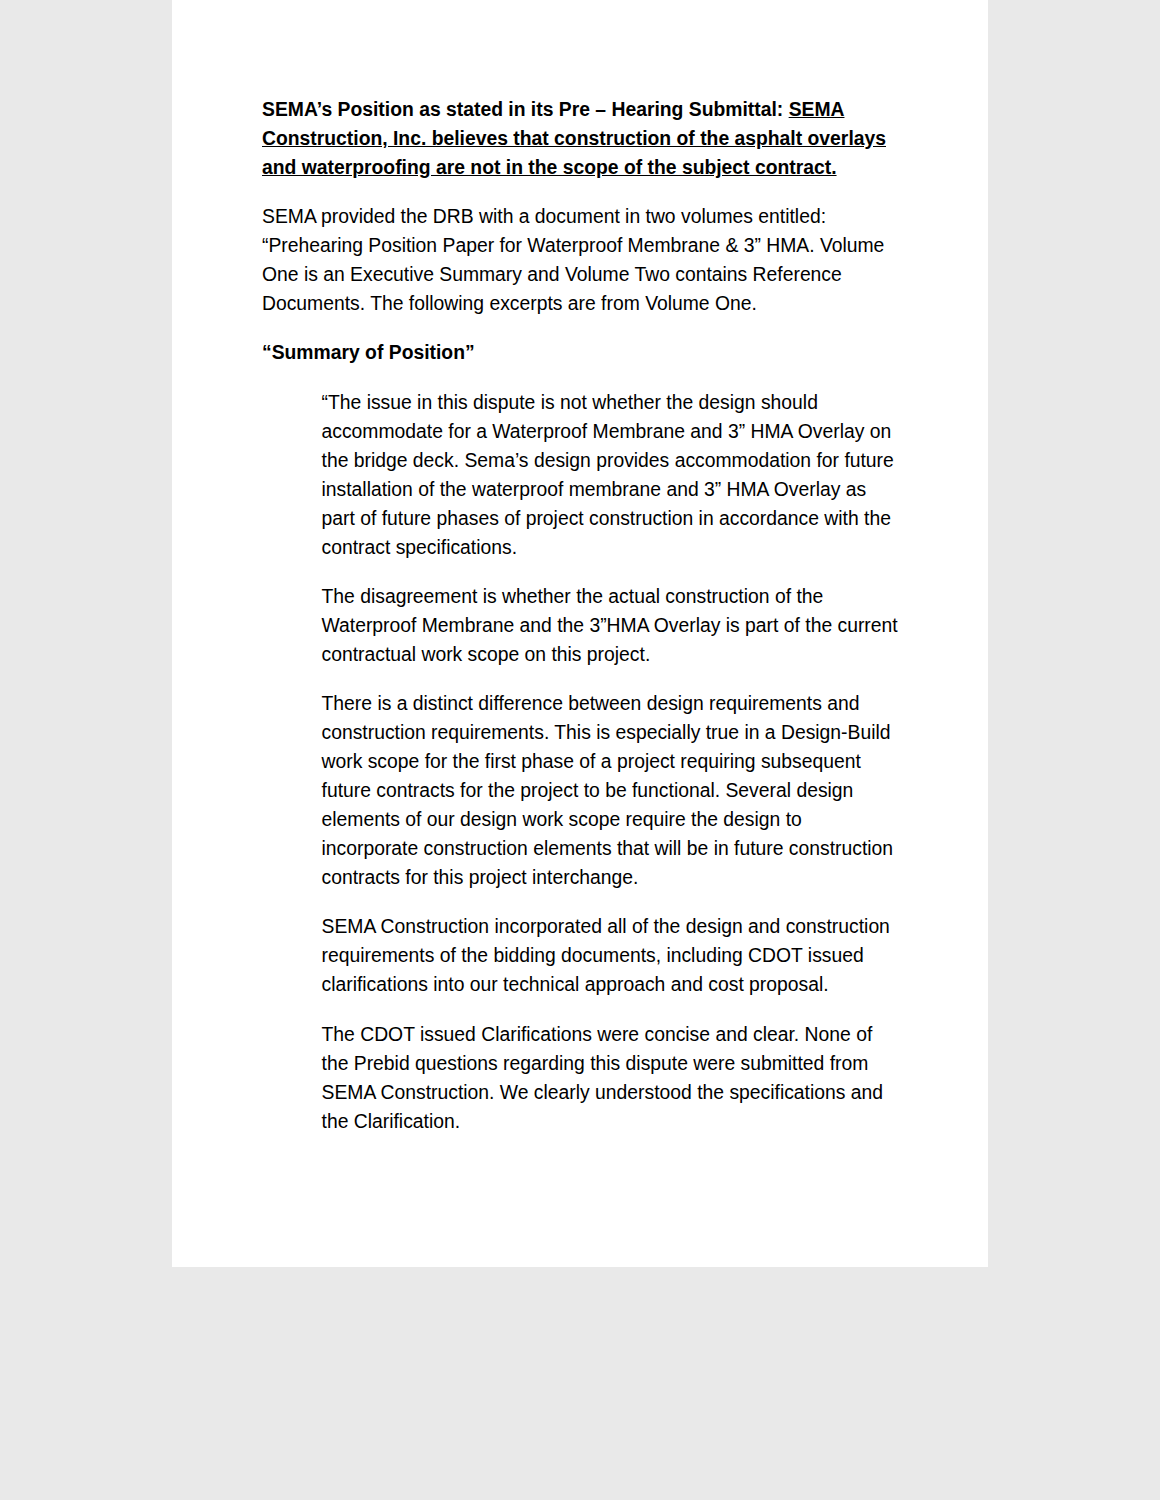SEMA’s Position as stated in its Pre – Hearing Submittal: SEMA Construction, Inc. believes that construction of the asphalt overlays and waterproofing are not in the scope of the subject contract.
SEMA provided the DRB with a document in two volumes entitled: “Prehearing Position Paper for Waterproof Membrane & 3” HMA. Volume One is an Executive Summary and Volume Two contains Reference Documents. The following excerpts are from Volume One.
“Summary of Position”
“The issue in this dispute is not whether the design should accommodate for a Waterproof Membrane and 3” HMA Overlay on the bridge deck. Sema’s design provides accommodation for future installation of the waterproof membrane and 3” HMA Overlay as part of future phases of project construction in accordance with the contract specifications.
The disagreement is whether the actual construction of the Waterproof Membrane and the 3”HMA Overlay is part of the current contractual work scope on this project.
There is a distinct difference between design requirements and construction requirements. This is especially true in a Design-Build work scope for the first phase of a project requiring subsequent future contracts for the project to be functional. Several design elements of our design work scope require the design to incorporate construction elements that will be in future construction contracts for this project interchange.
SEMA Construction incorporated all of the design and construction requirements of the bidding documents, including CDOT issued clarifications into our technical approach and cost proposal.
The CDOT issued Clarifications were concise and clear. None of the Prebid questions regarding this dispute were submitted from SEMA Construction. We clearly understood the specifications and the Clarification.